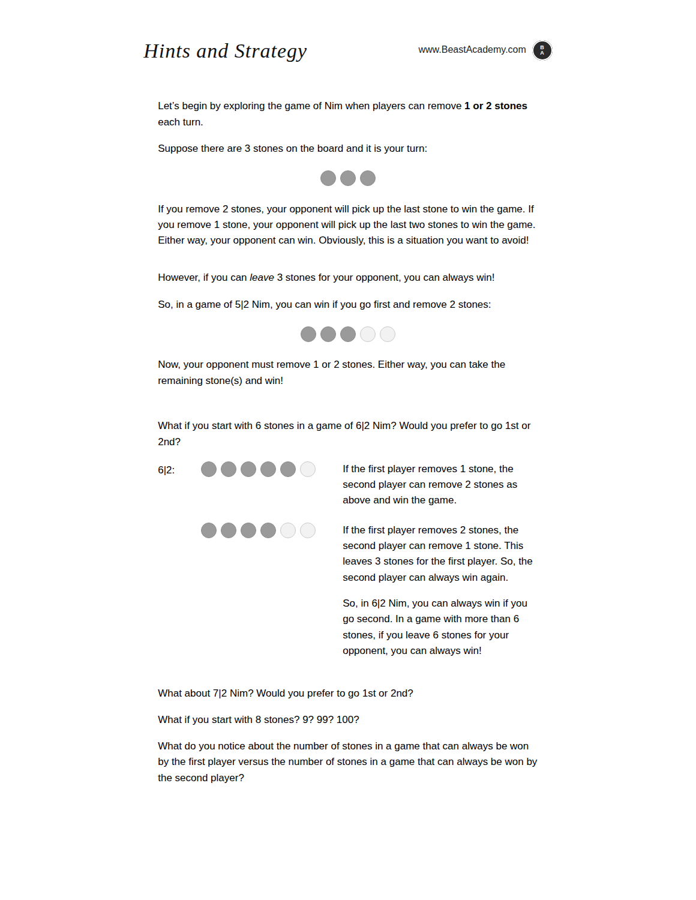Hints and Strategy
www.BeastAcademy.com
B
A
Let’s begin by exploring the game of Nim when players can remove 1 or 2 stones each turn.
Suppose there are 3 stones on the board and it is your turn:
If you remove 2 stones, your opponent will pick up the last stone to win the game. If you remove 1 stone, your opponent will pick up the last two stones to win the game. Either way, your opponent can win. Obviously, this is a situation you want to avoid!
However, if you can leave 3 stones for your opponent, you can always win!
So, in a game of 5|2 Nim, you can win if you go first and remove 2 stones:
Now, your opponent must remove 1 or 2 stones. Either way, you can take the remaining stone(s) and win!
What if you start with 6 stones in a game of 6|2 Nim? Would you prefer to go 1st or 2nd?
6|2:
If the first player removes 1 stone, the second player can remove 2 stones as above and win the game.
If the first player removes 2 stones, the second player can remove 1 stone. This leaves 3 stones for the first player. So, the second player can always win again.
So, in 6|2 Nim, you can always win if you go second. In a game with more than 6 stones, if you leave 6 stones for your opponent, you can always win!
What about 7|2 Nim? Would you prefer to go 1st or 2nd?
What if you start with 8 stones? 9? 99? 100?
What do you notice about the number of stones in a game that can always be won by the first player versus the number of stones in a game that can always be won by the second player?